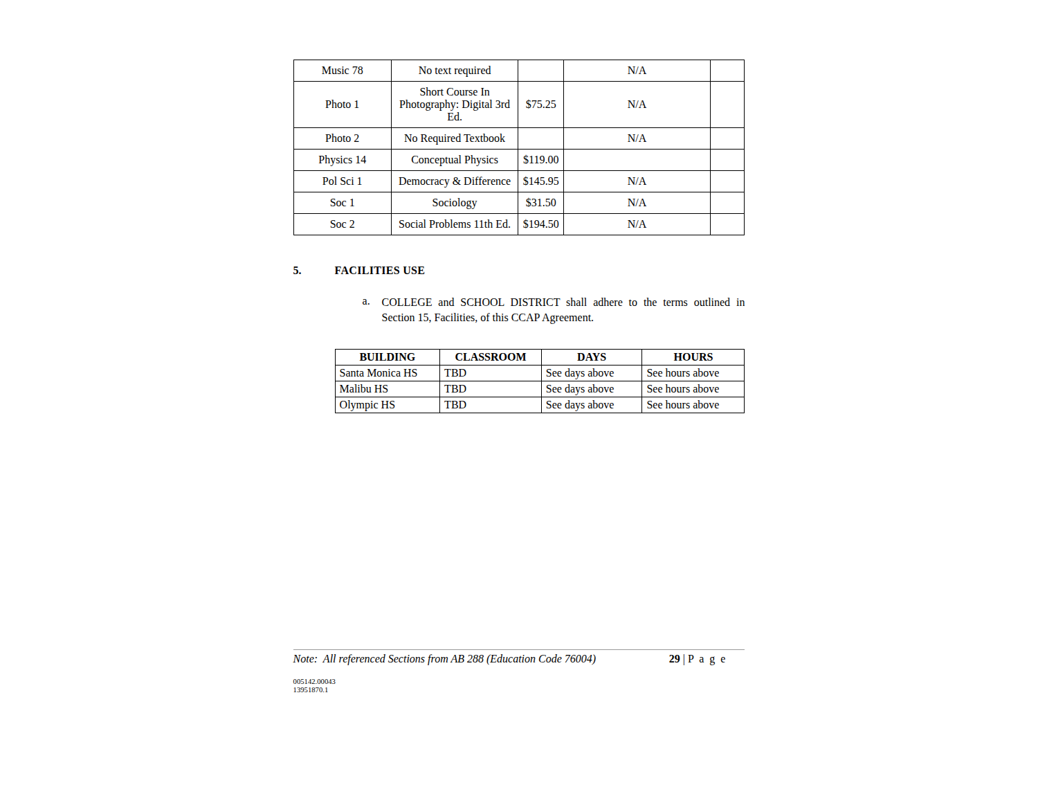| Music 78 | No text required | | N/A | |
| Photo 1 | Short Course In Photography: Digital 3rd Ed. | $75.25 | N/A | |
| Photo 2 | No Required Textbook | | N/A | |
| Physics 14 | Conceptual Physics | $119.00 | | |
| Pol Sci 1 | Democracy & Difference | $145.95 | N/A | |
| Soc 1 | Sociology | $31.50 | N/A | |
| Soc 2 | Social Problems 11th Ed. | $194.50 | N/A | |
5.
FACILITIES USE
a.
COLLEGE and SCHOOL DISTRICT shall adhere to the terms outlined in Section 15, Facilities, of this CCAP Agreement.
| BUILDING | CLASSROOM | DAYS | HOURS |
| --- | --- | --- | --- |
| Santa Monica HS | TBD | See days above | See hours above |
| Malibu HS | TBD | See days above | See hours above |
| Olympic HS | TBD | See days above | See hours above |
Note: All referenced Sections from AB 288 (Education Code 76004) 29 | P a g e
005142.00043
13951870.1